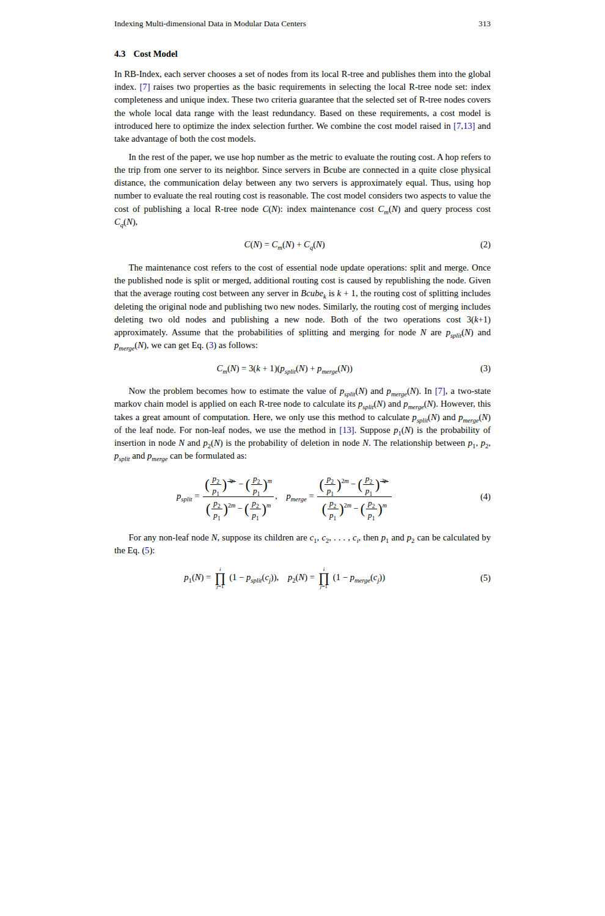Indexing Multi-dimensional Data in Modular Data Centers 313
4.3 Cost Model
In RB-Index, each server chooses a set of nodes from its local R-tree and publishes them into the global index. [7] raises two properties as the basic requirements in selecting the local R-tree node set: index completeness and unique index. These two criteria guarantee that the selected set of R-tree nodes covers the whole local data range with the least redundancy. Based on these requirements, a cost model is introduced here to optimize the index selection further. We combine the cost model raised in [7,13] and take advantage of both the cost models.
In the rest of the paper, we use hop number as the metric to evaluate the routing cost. A hop refers to the trip from one server to its neighbor. Since servers in Bcube are connected in a quite close physical distance, the communication delay between any two servers is approximately equal. Thus, using hop number to evaluate the real routing cost is reasonable. The cost model considers two aspects to value the cost of publishing a local R-tree node C(N): index maintenance cost Cm(N) and query process cost Cq(N),
C(N) = Cm(N) + Cq(N) (2)
The maintenance cost refers to the cost of essential node update operations: split and merge. Once the published node is split or merged, additional routing cost is caused by republishing the node. Given that the average routing cost between any server in Bcubek is k + 1, the routing cost of splitting includes deleting the original node and publishing two new nodes. Similarly, the routing cost of merging includes deleting two old nodes and publishing a new node. Both of the two operations cost 3(k+1) approximately. Assume that the probabilities of splitting and merging for node N are psplit(N) and pmerge(N), we can get Eq. (3) as follows:
Cm(N) = 3(k + 1)(psplit(N) + pmerge(N)) (3)
Now the problem becomes how to estimate the value of psplit(N) and pmerge(N). In [7], a two-state markov chain model is applied on each R-tree node to calculate its psplit(N) and pmerge(N). However, this takes a great amount of computation. Here, we only use this method to calculate psplit(N) and pmerge(N) of the leaf node. For non-leaf nodes, we use the method in [13]. Suppose p1(N) is the probability of insertion in node N and p2(N) is the probability of deletion in node N. The relationship between p1, p2, psplit and pmerge can be formulated as:
psplit = (p2 p1)3m 2 − (p2 p1)m (p2 p1)2m − (p2 p1)m , pmerge = (p2 p1)2m − (p2 p1)3m 2 (p2 p1)2m − (p2 p1)m (4)
For any non-leaf node N, suppose its children are c1, c2, . . . , ci, then p1 and p2 can be calculated by the Eq. (5):
p1(N) = i∏j=1 (1 − psplit(cj)), p2(N) = i∏j=1 (1 − pmerge(cj)) (5)